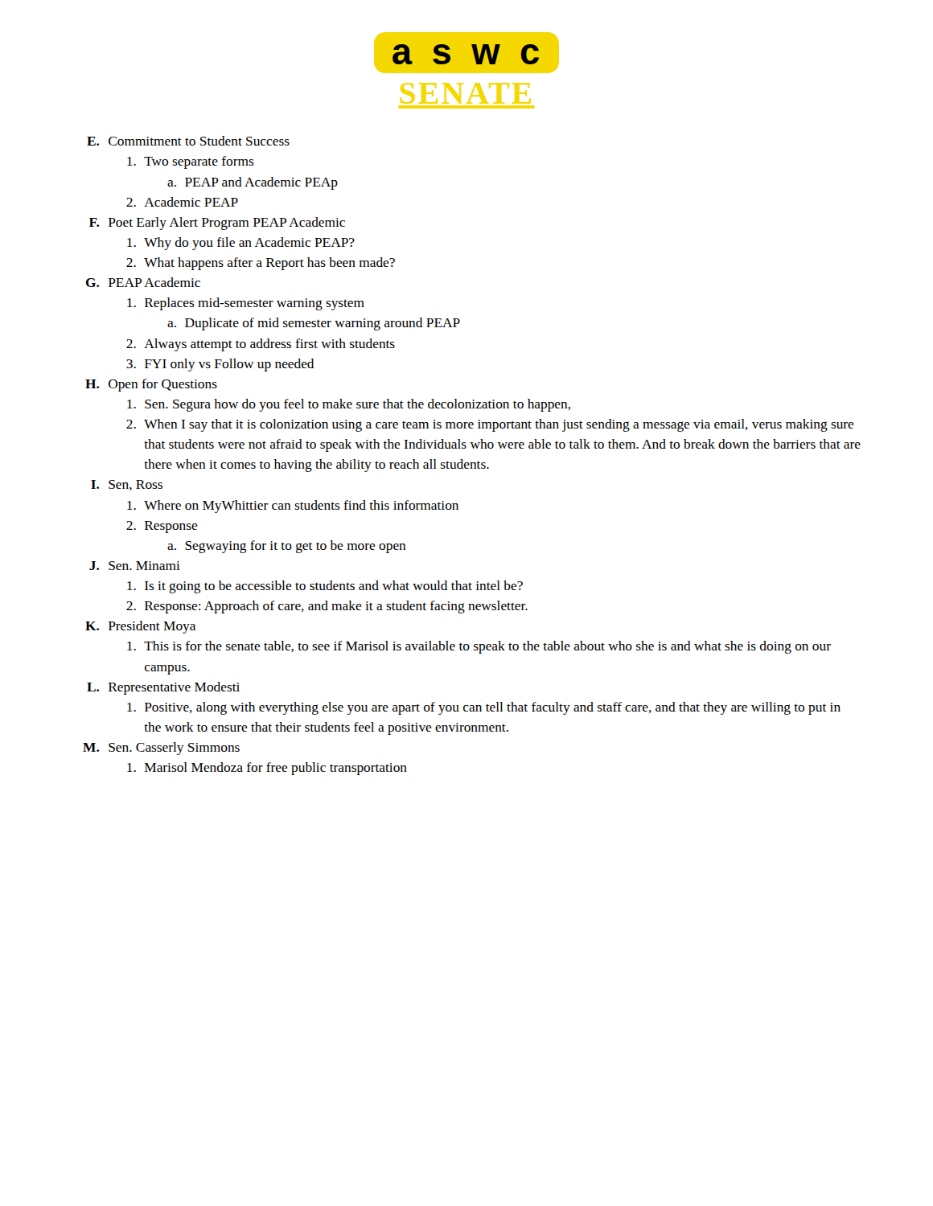a s w c
SENATE
Commitment to Student Success
Two separate forms
PEAP and Academic PEAp
Academic PEAP
Poet Early Alert Program PEAP Academic
Why do you file an Academic PEAP?
What happens after a Report has been made?
PEAP Academic
Replaces mid-semester warning system
Duplicate of mid semester warning around PEAP
Always attempt to address first with students
FYI only vs Follow up needed
Open for Questions
Sen. Segura how do you feel to make sure that the decolonization to happen,
When I say that it is colonization using a care team is more important than just sending a message via email, verus making sure that students were not afraid to speak with the Individuals who were able to talk to them. And to break down the barriers that are there when it comes to having the ability to reach all students.
Sen, Ross
Where on MyWhittier can students find this information
Response
Segwaying for it to get to be more open
Sen. Minami
Is it going to be accessible to students and what would that intel be?
Response: Approach of care, and make it a student facing newsletter.
President Moya
This is for the senate table, to see if Marisol is available to speak to the table about who she is and what she is doing on our campus.
Representative Modesti
Positive, along with everything else you are apart of you can tell that faculty and staff care, and that they are willing to put in the work to ensure that their students feel a positive environment.
Sen. Casserly Simmons
Marisol Mendoza for free public transportation